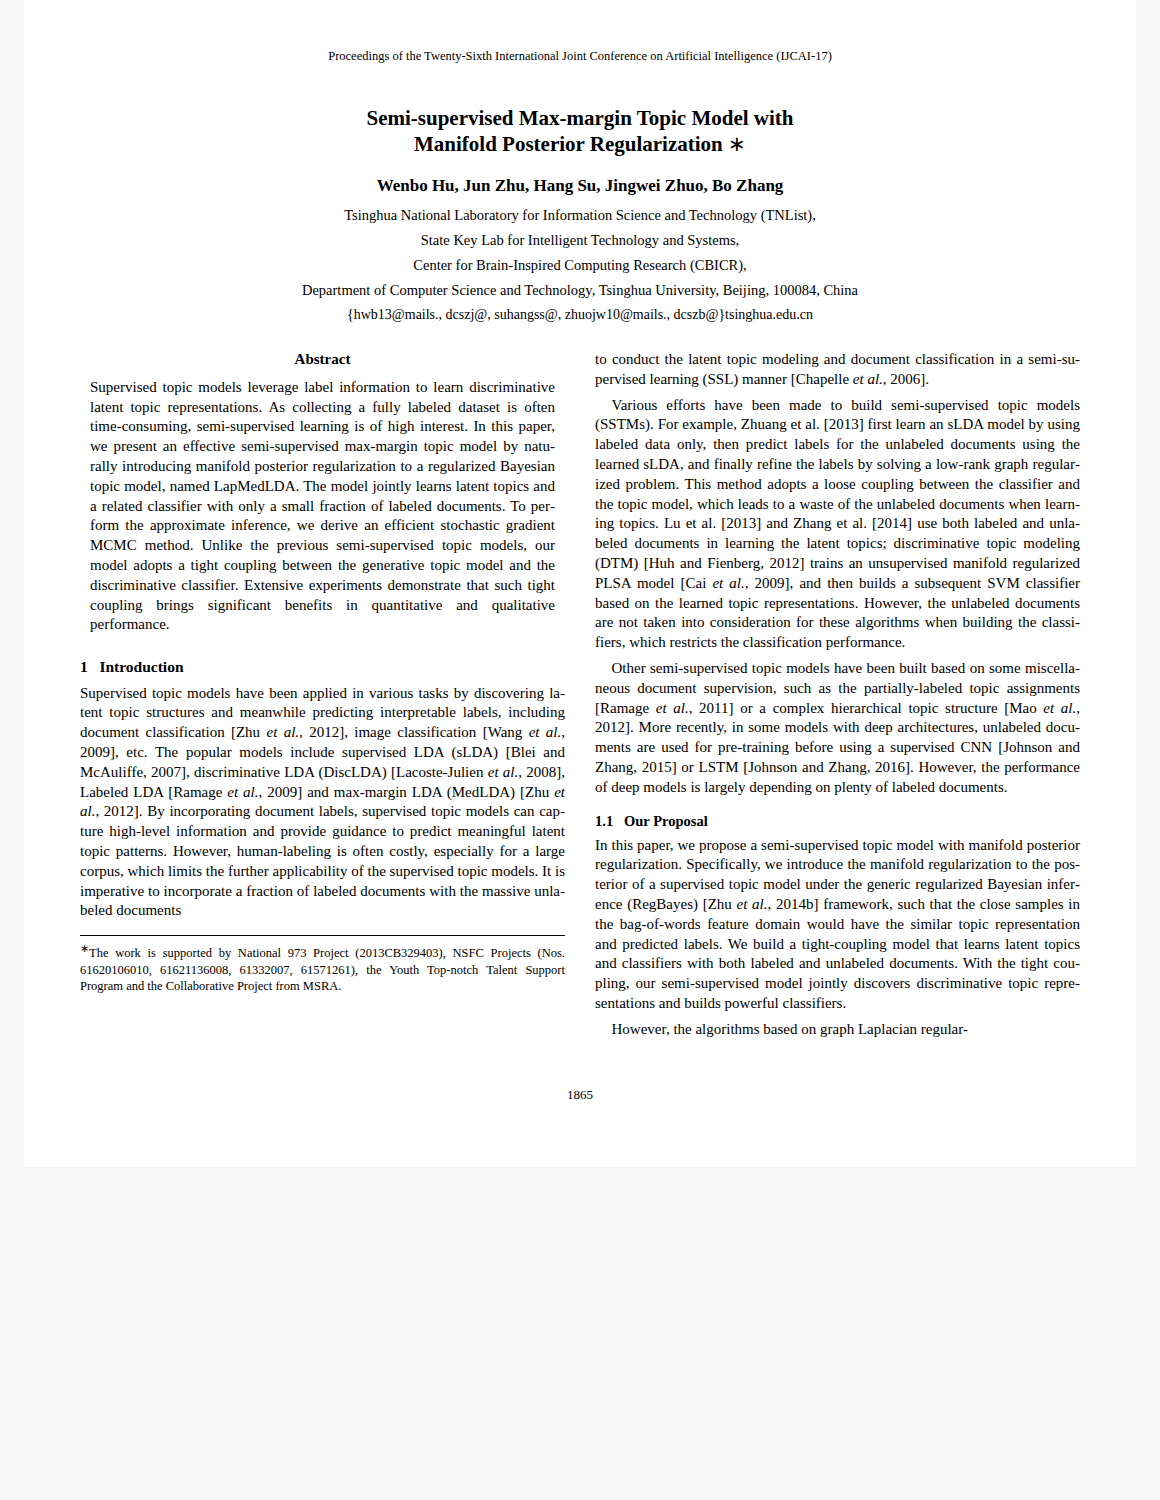Proceedings of the Twenty-Sixth International Joint Conference on Artificial Intelligence (IJCAI-17)
Semi-supervised Max-margin Topic Model with
Manifold Posterior Regularization ∗
Wenbo Hu, Jun Zhu, Hang Su, Jingwei Zhuo, Bo Zhang
Tsinghua National Laboratory for Information Science and Technology (TNList),
State Key Lab for Intelligent Technology and Systems,
Center for Brain-Inspired Computing Research (CBICR),
Department of Computer Science and Technology, Tsinghua University, Beijing, 100084, China
{hwb13@mails., dcszj@, suhangss@, zhuojw10@mails., dcszb@}tsinghua.edu.cn
Abstract
Supervised topic models leverage label information to learn discriminative latent topic representations. As collecting a fully labeled dataset is often time-consuming, semi-supervised learning is of high interest. In this paper, we present an effective semi-supervised max-margin topic model by naturally introducing manifold posterior regularization to a regularized Bayesian topic model, named LapMedLDA. The model jointly learns latent topics and a related classifier with only a small fraction of labeled documents. To perform the approximate inference, we derive an efficient stochastic gradient MCMC method. Unlike the previous semi-supervised topic models, our model adopts a tight coupling between the generative topic model and the discriminative classifier. Extensive experiments demonstrate that such tight coupling brings significant benefits in quantitative and qualitative performance.
1 Introduction
Supervised topic models have been applied in various tasks by discovering latent topic structures and meanwhile predicting interpretable labels, including document classification [Zhu et al., 2012], image classification [Wang et al., 2009], etc. The popular models include supervised LDA (sLDA) [Blei and McAuliffe, 2007], discriminative LDA (DiscLDA) [Lacoste-Julien et al., 2008], Labeled LDA [Ramage et al., 2009] and max-margin LDA (MedLDA) [Zhu et al., 2012]. By incorporating document labels, supervised topic models can capture high-level information and provide guidance to predict meaningful latent topic patterns. However, human-labeling is often costly, especially for a large corpus, which limits the further applicability of the supervised topic models. It is imperative to incorporate a fraction of labeled documents with the massive unlabeled documents
∗The work is supported by National 973 Project (2013CB329403), NSFC Projects (Nos. 61620106010, 61621136008, 61332007, 61571261), the Youth Top-notch Talent Support Program and the Collaborative Project from MSRA.
to conduct the latent topic modeling and document classification in a semi-supervised learning (SSL) manner [Chapelle et al., 2006].
Various efforts have been made to build semi-supervised topic models (SSTMs). For example, Zhuang et al. [2013] first learn an sLDA model by using labeled data only, then predict labels for the unlabeled documents using the learned sLDA, and finally refine the labels by solving a low-rank graph regularized problem. This method adopts a loose coupling between the classifier and the topic model, which leads to a waste of the unlabeled documents when learning topics. Lu et al. [2013] and Zhang et al. [2014] use both labeled and unlabeled documents in learning the latent topics; discriminative topic modeling (DTM) [Huh and Fienberg, 2012] trains an unsupervised manifold regularized PLSA model [Cai et al., 2009], and then builds a subsequent SVM classifier based on the learned topic representations. However, the unlabeled documents are not taken into consideration for these algorithms when building the classifiers, which restricts the classification performance.
Other semi-supervised topic models have been built based on some miscellaneous document supervision, such as the partially-labeled topic assignments [Ramage et al., 2011] or a complex hierarchical topic structure [Mao et al., 2012]. More recently, in some models with deep architectures, unlabeled documents are used for pre-training before using a supervised CNN [Johnson and Zhang, 2015] or LSTM [Johnson and Zhang, 2016]. However, the performance of deep models is largely depending on plenty of labeled documents.
1.1 Our Proposal
In this paper, we propose a semi-supervised topic model with manifold posterior regularization. Specifically, we introduce the manifold regularization to the posterior of a supervised topic model under the generic regularized Bayesian inference (RegBayes) [Zhu et al., 2014b] framework, such that the close samples in the bag-of-words feature domain would have the similar topic representation and predicted labels. We build a tight-coupling model that learns latent topics and classifiers with both labeled and unlabeled documents. With the tight coupling, our semi-supervised model jointly discovers discriminative topic representations and builds powerful classifiers.
However, the algorithms based on graph Laplacian regular-
1865